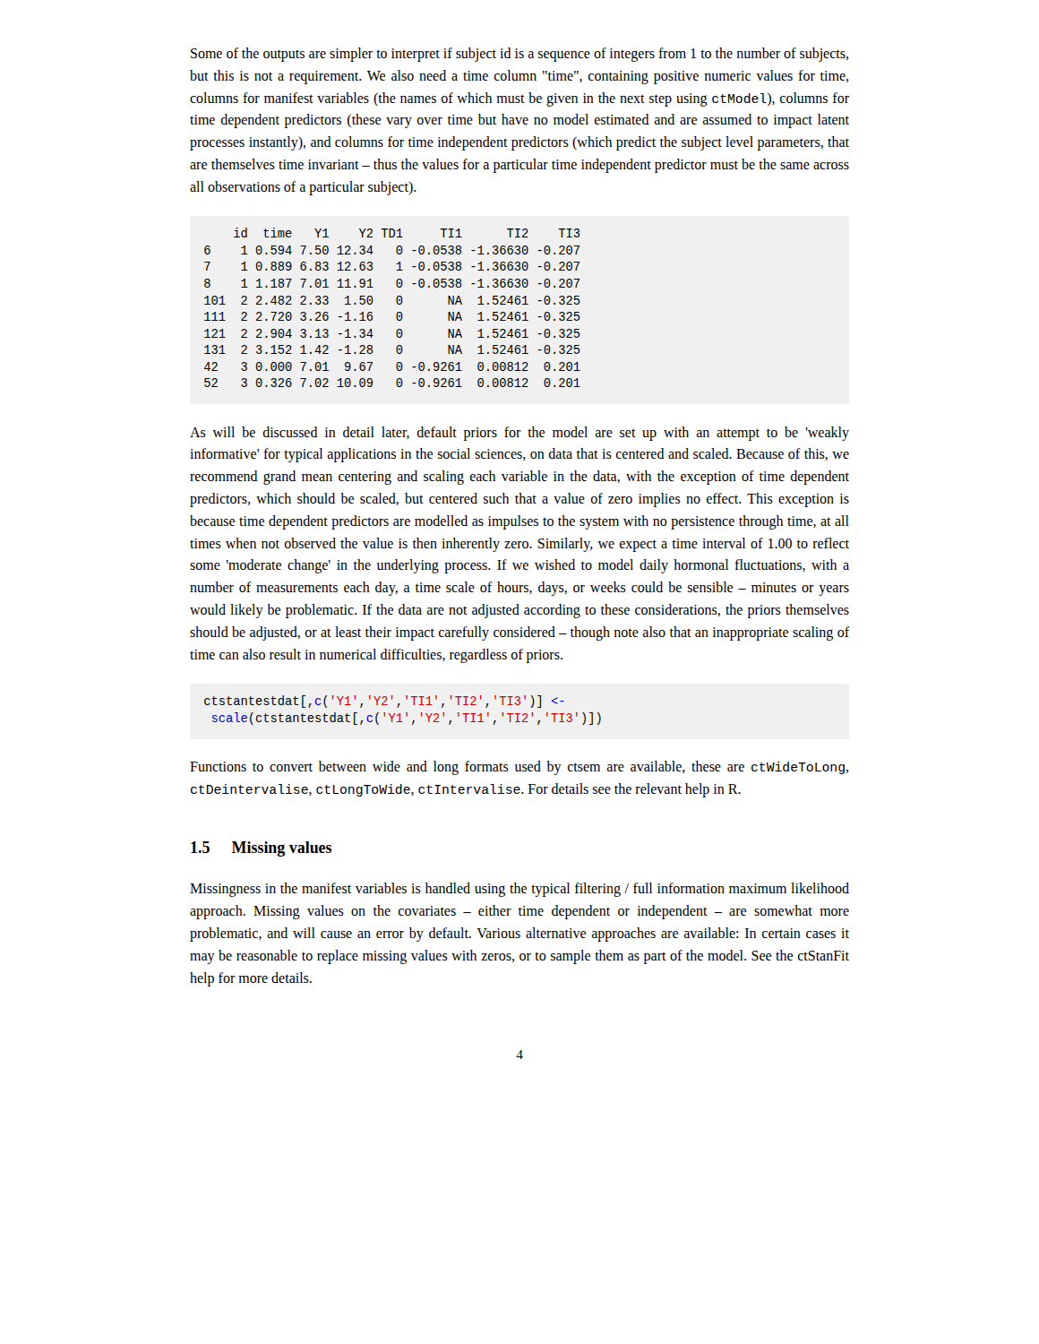Some of the outputs are simpler to interpret if subject id is a sequence of integers from 1 to the number of subjects, but this is not a requirement. We also need a time column "time", containing positive numeric values for time, columns for manifest variables (the names of which must be given in the next step using ctModel), columns for time dependent predictors (these vary over time but have no model estimated and are assumed to impact latent processes instantly), and columns for time independent predictors (which predict the subject level parameters, that are themselves time invariant – thus the values for a particular time independent predictor must be the same across all observations of a particular subject).
    id  time   Y1    Y2 TD1     TI1      TI2    TI3
6    1 0.594 7.50 12.34   0 -0.0538 -1.36630 -0.207
7    1 0.889 6.83 12.63   1 -0.0538 -1.36630 -0.207
8    1 1.187 7.01 11.91   0 -0.0538 -1.36630 -0.207
101  2 2.482 2.33  1.50   0      NA  1.52461 -0.325
111  2 2.720 3.26 -1.16   0      NA  1.52461 -0.325
121  2 2.904 3.13 -1.34   0      NA  1.52461 -0.325
131  2 3.152 1.42 -1.28   0      NA  1.52461 -0.325
42   3 0.000 7.01  9.67   0 -0.9261  0.00812  0.201
52   3 0.326 7.02 10.09   0 -0.9261  0.00812  0.201
As will be discussed in detail later, default priors for the model are set up with an attempt to be 'weakly informative' for typical applications in the social sciences, on data that is centered and scaled. Because of this, we recommend grand mean centering and scaling each variable in the data, with the exception of time dependent predictors, which should be scaled, but centered such that a value of zero implies no effect. This exception is because time dependent predictors are modelled as impulses to the system with no persistence through time, at all times when not observed the value is then inherently zero. Similarly, we expect a time interval of 1.00 to reflect some 'moderate change' in the underlying process. If we wished to model daily hormonal fluctuations, with a number of measurements each day, a time scale of hours, days, or weeks could be sensible – minutes or years would likely be problematic. If the data are not adjusted according to these considerations, the priors themselves should be adjusted, or at least their impact carefully considered – though note also that an inappropriate scaling of time can also result in numerical difficulties, regardless of priors.
ctstantestdat[,c('Y1','Y2','TI1','TI2','TI3')] <-
 scale(ctstantestdat[,c('Y1','Y2','TI1','TI2','TI3')])
Functions to convert between wide and long formats used by ctsem are available, these are ctWideToLong, ctDeintervalise, ctLongToWide, ctIntervalise. For details see the relevant help in R.
1.5 Missing values
Missingness in the manifest variables is handled using the typical filtering / full information maximum likelihood approach. Missing values on the covariates – either time dependent or independent – are somewhat more problematic, and will cause an error by default. Various alternative approaches are available: In certain cases it may be reasonable to replace missing values with zeros, or to sample them as part of the model. See the ctStanFit help for more details.
4